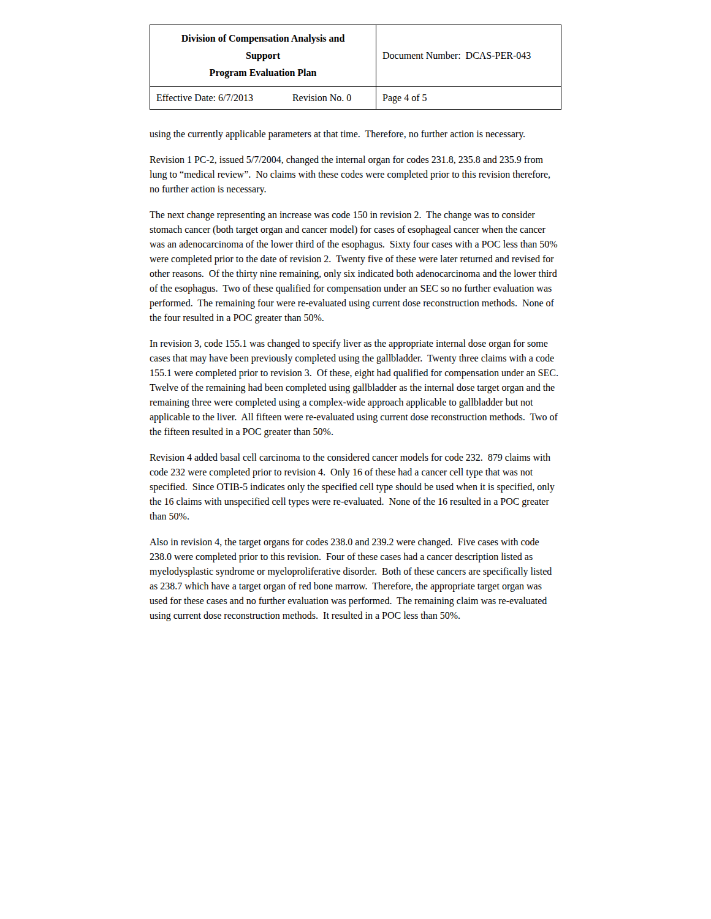| Division of Compensation Analysis and Support Program Evaluation Plan | Document Number: DCAS-PER-043 |
| Effective Date: 6/7/2013 Revision No. 0 | Page 4 of 5 |
using the currently applicable parameters at that time. Therefore, no further action is necessary.
Revision 1 PC-2, issued 5/7/2004, changed the internal organ for codes 231.8, 235.8 and 235.9 from lung to “medical review”. No claims with these codes were completed prior to this revision therefore, no further action is necessary.
The next change representing an increase was code 150 in revision 2. The change was to consider stomach cancer (both target organ and cancer model) for cases of esophageal cancer when the cancer was an adenocarcinoma of the lower third of the esophagus. Sixty four cases with a POC less than 50% were completed prior to the date of revision 2. Twenty five of these were later returned and revised for other reasons. Of the thirty nine remaining, only six indicated both adenocarcinoma and the lower third of the esophagus. Two of these qualified for compensation under an SEC so no further evaluation was performed. The remaining four were re-evaluated using current dose reconstruction methods. None of the four resulted in a POC greater than 50%.
In revision 3, code 155.1 was changed to specify liver as the appropriate internal dose organ for some cases that may have been previously completed using the gallbladder. Twenty three claims with a code 155.1 were completed prior to revision 3. Of these, eight had qualified for compensation under an SEC. Twelve of the remaining had been completed using gallbladder as the internal dose target organ and the remaining three were completed using a complex-wide approach applicable to gallbladder but not applicable to the liver. All fifteen were re-evaluated using current dose reconstruction methods. Two of the fifteen resulted in a POC greater than 50%.
Revision 4 added basal cell carcinoma to the considered cancer models for code 232. 879 claims with code 232 were completed prior to revision 4. Only 16 of these had a cancer cell type that was not specified. Since OTIB-5 indicates only the specified cell type should be used when it is specified, only the 16 claims with unspecified cell types were re-evaluated. None of the 16 resulted in a POC greater than 50%.
Also in revision 4, the target organs for codes 238.0 and 239.2 were changed. Five cases with code 238.0 were completed prior to this revision. Four of these cases had a cancer description listed as myelodysplastic syndrome or myeloproliferative disorder. Both of these cancers are specifically listed as 238.7 which have a target organ of red bone marrow. Therefore, the appropriate target organ was used for these cases and no further evaluation was performed. The remaining claim was re-evaluated using current dose reconstruction methods. It resulted in a POC less than 50%.